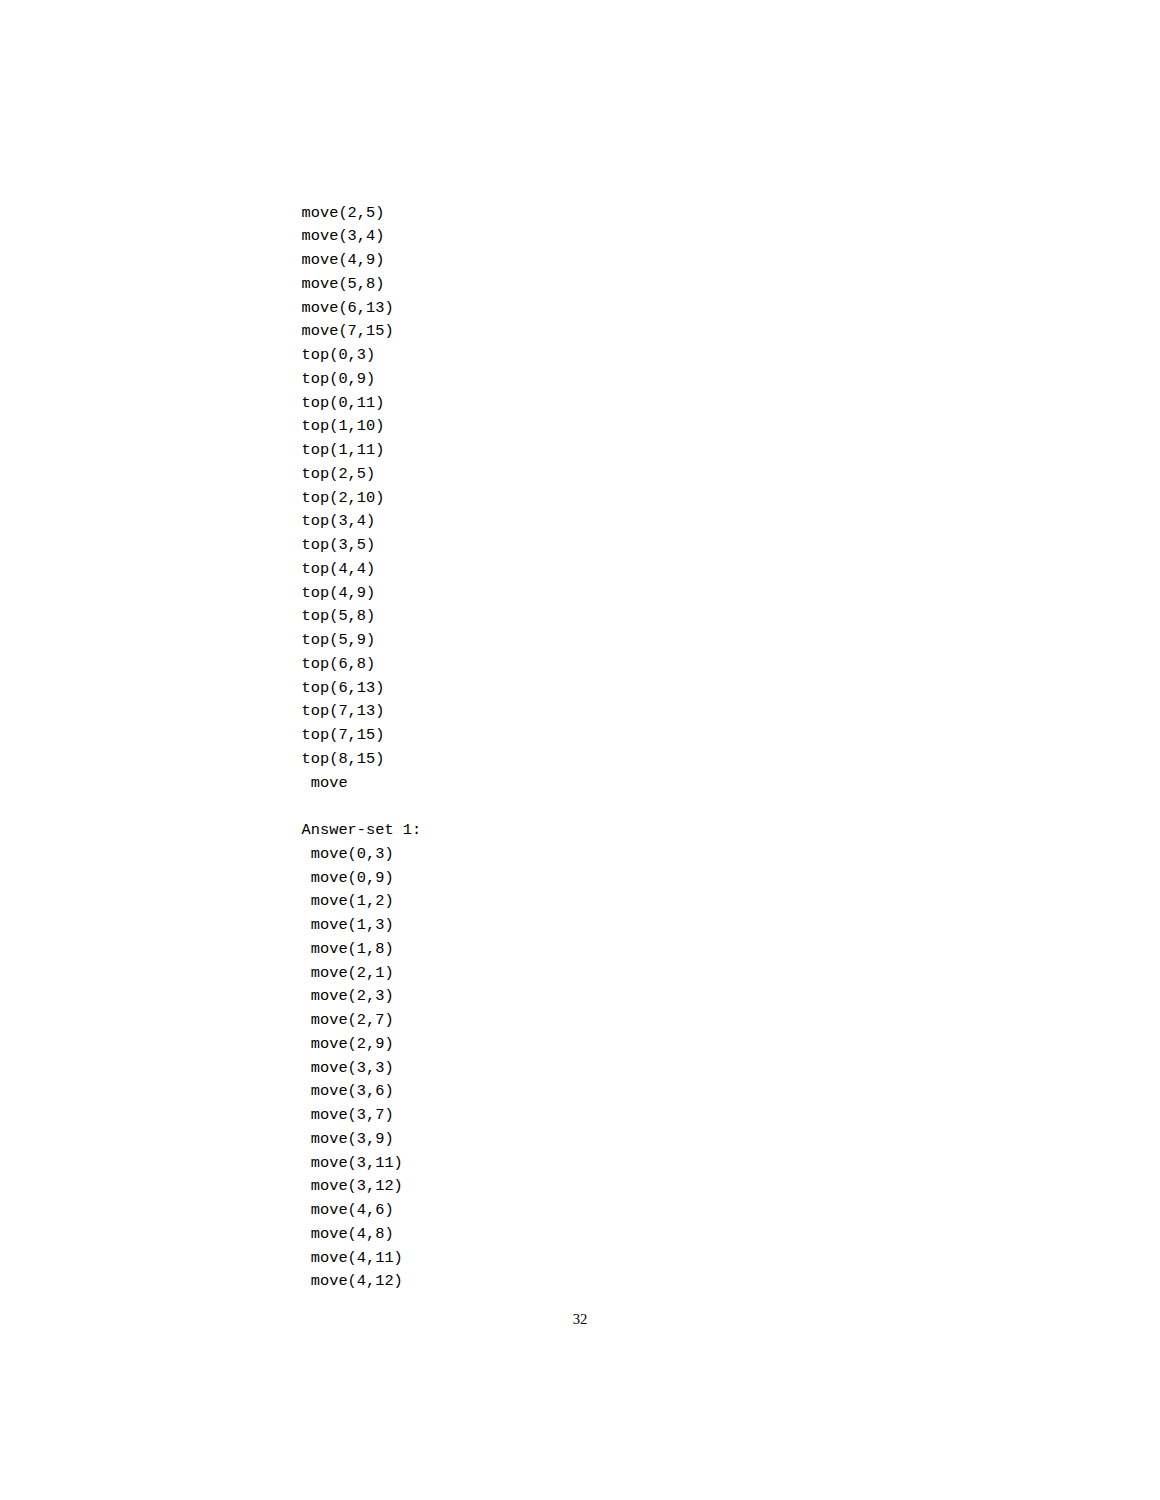move(2,5)
move(3,4)
move(4,9)
move(5,8)
move(6,13)
move(7,15)
top(0,3)
top(0,9)
top(0,11)
top(1,10)
top(1,11)
top(2,5)
top(2,10)
top(3,4)
top(3,5)
top(4,4)
top(4,9)
top(5,8)
top(5,9)
top(6,8)
top(6,13)
top(7,13)
top(7,15)
top(8,15)
 move

Answer-set 1:
 move(0,3)
 move(0,9)
 move(1,2)
 move(1,3)
 move(1,8)
 move(2,1)
 move(2,3)
 move(2,7)
 move(2,9)
 move(3,3)
 move(3,6)
 move(3,7)
 move(3,9)
 move(3,11)
 move(3,12)
 move(4,6)
 move(4,8)
 move(4,11)
 move(4,12)
32